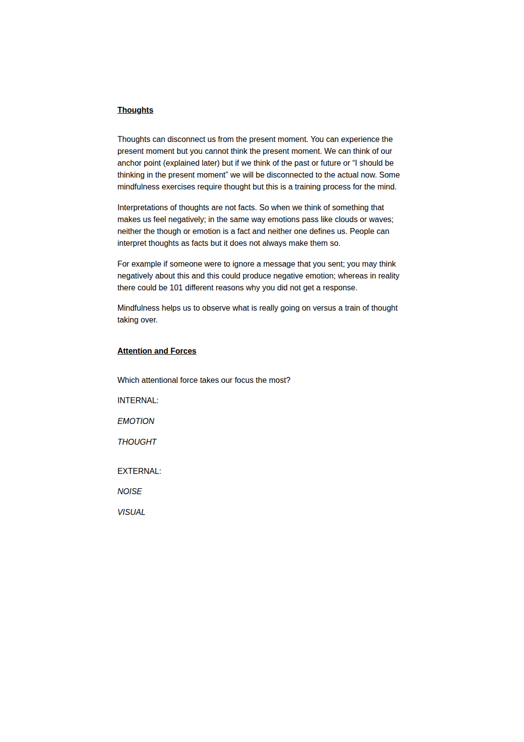Thoughts
Thoughts can disconnect us from the present moment. You can experience the present moment but you cannot think the present moment. We can think of our anchor point (explained later) but if we think of the past or future or “I should be thinking in the present moment” we will be disconnected to the actual now. Some mindfulness exercises require thought but this is a training process for the mind.
Interpretations of thoughts are not facts. So when we think of something that makes us feel negatively; in the same way emotions pass like clouds or waves; neither the though or emotion is a fact and neither one defines us. People can interpret thoughts as facts but it does not always make them so.
For example if someone were to ignore a message that you sent; you may think negatively about this and this could produce negative emotion; whereas in reality there could be 101 different reasons why you did not get a response.
Mindfulness helps us to observe what is really going on versus a train of thought taking over.
Attention and Forces
Which attentional force takes our focus the most?
INTERNAL:
EMOTION
THOUGHT
EXTERNAL:
NOISE
VISUAL